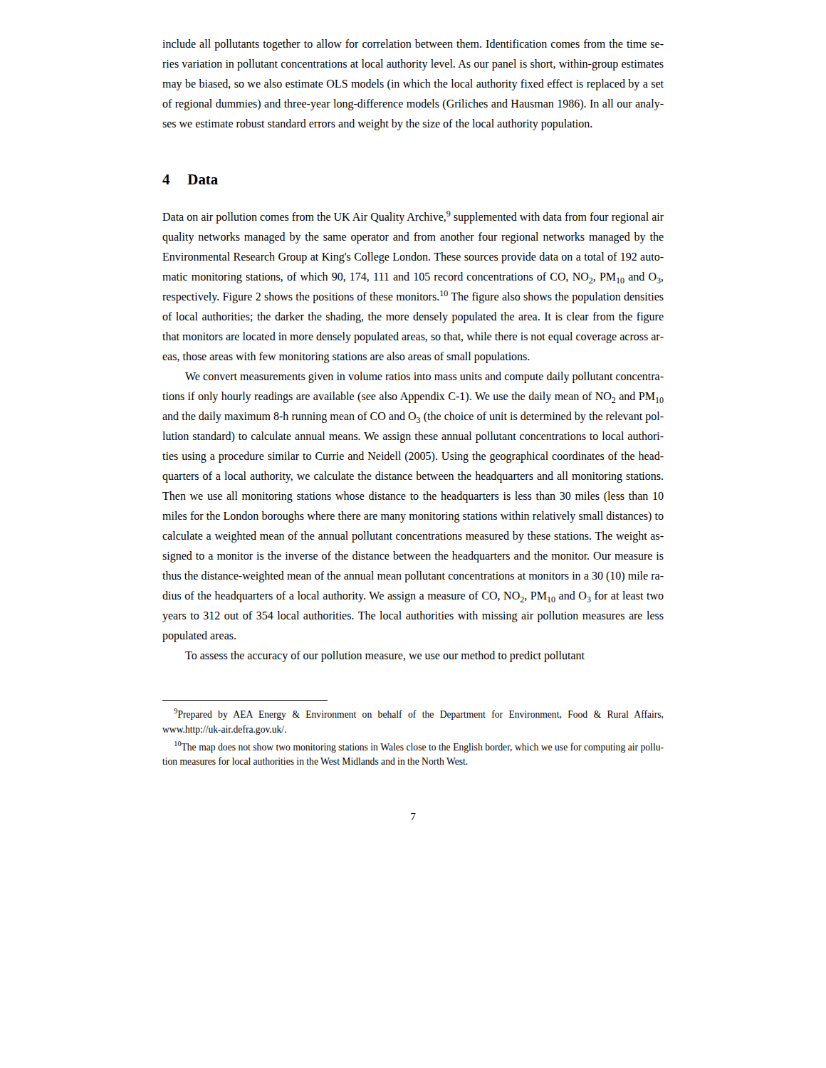include all pollutants together to allow for correlation between them. Identification comes from the time series variation in pollutant concentrations at local authority level. As our panel is short, within-group estimates may be biased, so we also estimate OLS models (in which the local authority fixed effect is replaced by a set of regional dummies) and three-year long-difference models (Griliches and Hausman 1986). In all our analyses we estimate robust standard errors and weight by the size of the local authority population.
4 Data
Data on air pollution comes from the UK Air Quality Archive,9 supplemented with data from four regional air quality networks managed by the same operator and from another four regional networks managed by the Environmental Research Group at King's College London. These sources provide data on a total of 192 automatic monitoring stations, of which 90, 174, 111 and 105 record concentrations of CO, NO2, PM10 and O3, respectively. Figure 2 shows the positions of these monitors.10 The figure also shows the population densities of local authorities; the darker the shading, the more densely populated the area. It is clear from the figure that monitors are located in more densely populated areas, so that, while there is not equal coverage across areas, those areas with few monitoring stations are also areas of small populations.
We convert measurements given in volume ratios into mass units and compute daily pollutant concentrations if only hourly readings are available (see also Appendix C-1). We use the daily mean of NO2 and PM10 and the daily maximum 8-h running mean of CO and O3 (the choice of unit is determined by the relevant pollution standard) to calculate annual means. We assign these annual pollutant concentrations to local authorities using a procedure similar to Currie and Neidell (2005). Using the geographical coordinates of the headquarters of a local authority, we calculate the distance between the headquarters and all monitoring stations. Then we use all monitoring stations whose distance to the headquarters is less than 30 miles (less than 10 miles for the London boroughs where there are many monitoring stations within relatively small distances) to calculate a weighted mean of the annual pollutant concentrations measured by these stations. The weight assigned to a monitor is the inverse of the distance between the headquarters and the monitor. Our measure is thus the distance-weighted mean of the annual mean pollutant concentrations at monitors in a 30 (10) mile radius of the headquarters of a local authority. We assign a measure of CO, NO2, PM10 and O3 for at least two years to 312 out of 354 local authorities. The local authorities with missing air pollution measures are less populated areas.
To assess the accuracy of our pollution measure, we use our method to predict pollutant
9Prepared by AEA Energy & Environment on behalf of the Department for Environment, Food & Rural Affairs, www.http://uk-air.defra.gov.uk/.
10The map does not show two monitoring stations in Wales close to the English border, which we use for computing air pollution measures for local authorities in the West Midlands and in the North West.
7